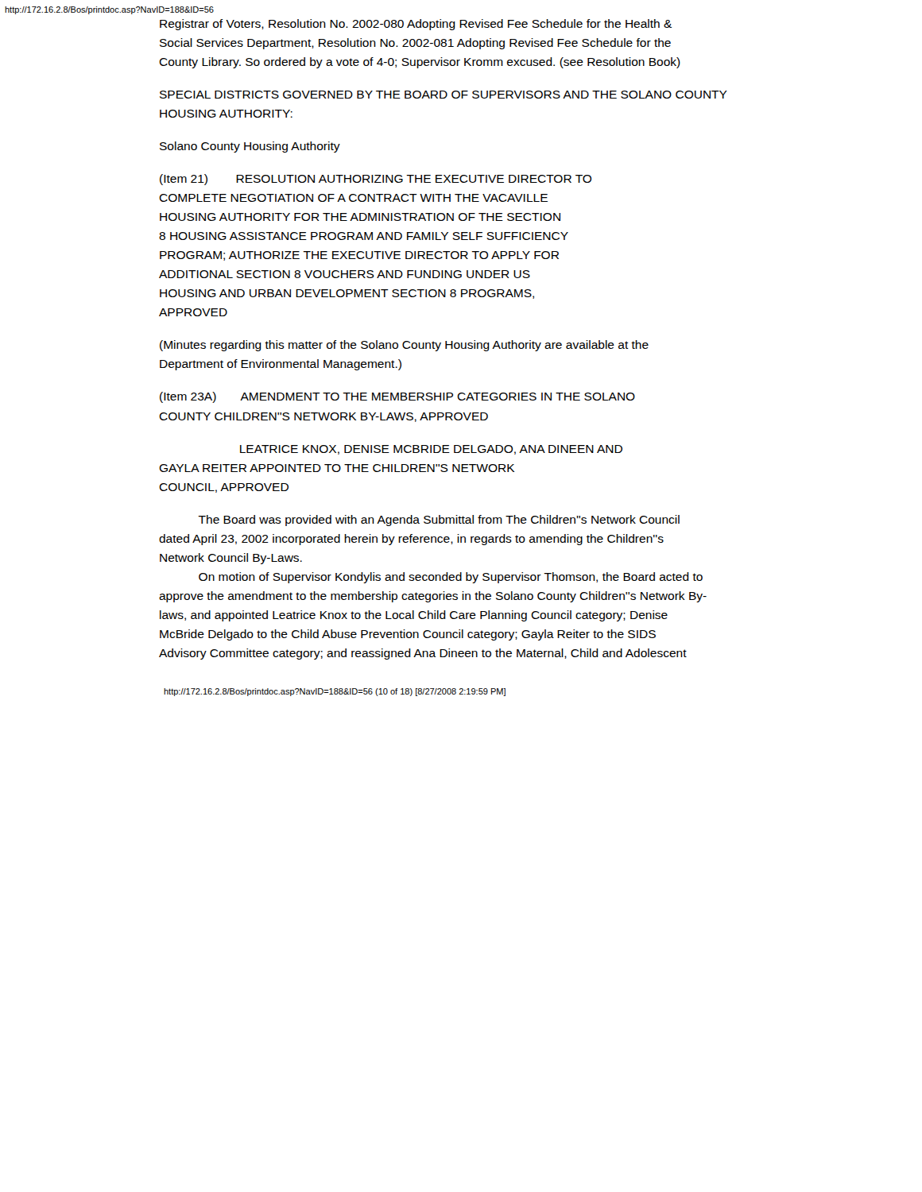http://172.16.2.8/Bos/printdoc.asp?NavID=188&ID=56
Registrar of Voters, Resolution No. 2002-080 Adopting Revised Fee Schedule for the Health &
Social Services Department, Resolution No. 2002-081 Adopting Revised Fee Schedule for the
County Library. So ordered by a vote of 4-0; Supervisor Kromm excused. (see Resolution Book)
SPECIAL DISTRICTS GOVERNED BY THE BOARD OF SUPERVISORS AND THE SOLANO COUNTY HOUSING AUTHORITY:
Solano County Housing Authority
(Item 21) RESOLUTION AUTHORIZING THE EXECUTIVE DIRECTOR TO
COMPLETE NEGOTIATION OF A CONTRACT WITH THE VACAVILLE
HOUSING AUTHORITY FOR THE ADMINISTRATION OF THE SECTION
8 HOUSING ASSISTANCE PROGRAM AND FAMILY SELF SUFFICIENCY
PROGRAM; AUTHORIZE THE EXECUTIVE DIRECTOR TO APPLY FOR
ADDITIONAL SECTION 8 VOUCHERS AND FUNDING UNDER US
HOUSING AND URBAN DEVELOPMENT SECTION 8 PROGRAMS,
APPROVED
(Minutes regarding this matter of the Solano County Housing Authority are available at the
Department of Environmental Management.)
(Item 23A) AMENDMENT TO THE MEMBERSHIP CATEGORIES IN THE SOLANO
COUNTY CHILDREN''S NETWORK BY-LAWS, APPROVED
LEATRICE KNOX, DENISE MCBRIDE DELGADO, ANA DINEEN AND
GAYLA REITER APPOINTED TO THE CHILDREN''S NETWORK
COUNCIL, APPROVED
The Board was provided with an Agenda Submittal from The Children''s Network Council
dated April 23, 2002 incorporated herein by reference, in regards to amending the Children''s
Network Council By-Laws.
On motion of Supervisor Kondylis and seconded by Supervisor Thomson, the Board acted to
approve the amendment to the membership categories in the Solano County Children''s Network By-
laws, and appointed Leatrice Knox to the Local Child Care Planning Council category; Denise
McBride Delgado to the Child Abuse Prevention Council category; Gayla Reiter to the SIDS
Advisory Committee category; and reassigned Ana Dineen to the Maternal, Child and Adolescent
http://172.16.2.8/Bos/printdoc.asp?NavID=188&ID=56 (10 of 18) [8/27/2008 2:19:59 PM]